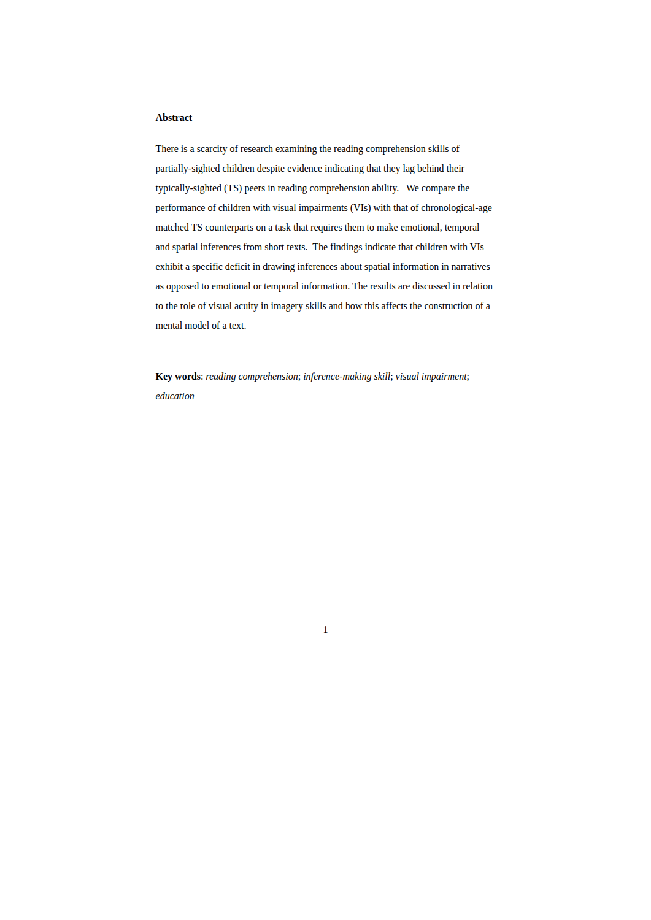Abstract
There is a scarcity of research examining the reading comprehension skills of partially-sighted children despite evidence indicating that they lag behind their typically-sighted (TS) peers in reading comprehension ability. We compare the performance of children with visual impairments (VIs) with that of chronological-age matched TS counterparts on a task that requires them to make emotional, temporal and spatial inferences from short texts. The findings indicate that children with VIs exhibit a specific deficit in drawing inferences about spatial information in narratives as opposed to emotional or temporal information. The results are discussed in relation to the role of visual acuity in imagery skills and how this affects the construction of a mental model of a text.
Key words: reading comprehension; inference-making skill; visual impairment; education
1